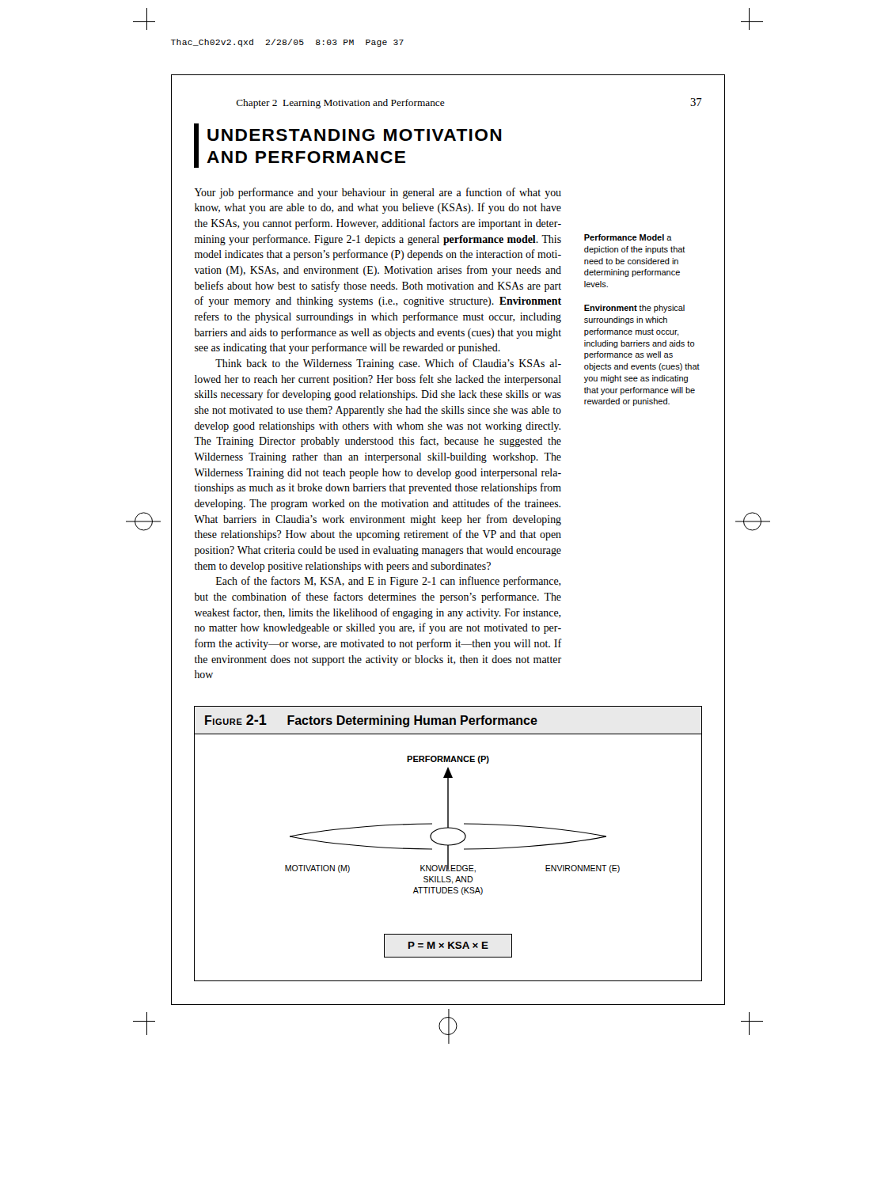Thac_Ch02v2.qxd 2/28/05 8:03 PM Page 37
Chapter 2 Learning Motivation and Performance 37
Understanding Motivation
and Performance
Your job performance and your behaviour in general are a function of what you know, what you are able to do, and what you believe (KSAs). If you do not have the KSAs, you cannot perform. However, additional factors are important in determining your performance. Figure 2-1 depicts a general performance model. This model indicates that a person’s performance (P) depends on the interaction of motivation (M), KSAs, and environment (E). Motivation arises from your needs and beliefs about how best to satisfy those needs. Both motivation and KSAs are part of your memory and thinking systems (i.e., cognitive structure). Environment refers to the physical surroundings in which performance must occur, including barriers and aids to performance as well as objects and events (cues) that you might see as indicating that your performance will be rewarded or punished.
Think back to the Wilderness Training case. Which of Claudia’s KSAs allowed her to reach her current position? Her boss felt she lacked the interpersonal skills necessary for developing good relationships. Did she lack these skills or was she not motivated to use them? Apparently she had the skills since she was able to develop good relationships with others with whom she was not working directly. The Training Director probably understood this fact, because he suggested the Wilderness Training rather than an interpersonal skill-building workshop. The Wilderness Training did not teach people how to develop good interpersonal relationships as much as it broke down barriers that prevented those relationships from developing. The program worked on the motivation and attitudes of the trainees. What barriers in Claudia’s work environment might keep her from developing these relationships? How about the upcoming retirement of the VP and that open position? What criteria could be used in evaluating managers that would encourage them to develop positive relationships with peers and subordinates?
Each of the factors M, KSA, and E in Figure 2-1 can influence performance, but the combination of these factors determines the person’s performance. The weakest factor, then, limits the likelihood of engaging in any activity. For instance, no matter how knowledgeable or skilled you are, if you are not motivated to perform the activity—or worse, are motivated to not perform it—then you will not. If the environment does not support the activity or blocks it, then it does not matter how
Performance Model a depiction of the inputs that need to be considered in determining performance levels.
Environment the physical surroundings in which performance must occur, including barriers and aids to performance as well as objects and events (cues) that you might see as indicating that your performance will be rewarded or punished.
Figure 2-1 Factors Determining Human Performance
PERFORMANCE (P) MOTIVATION (M) KNOWLEDGE, SKILLS, AND ATTITUDES (KSA) ENVIRONMENT (E)
P = M × KSA × E